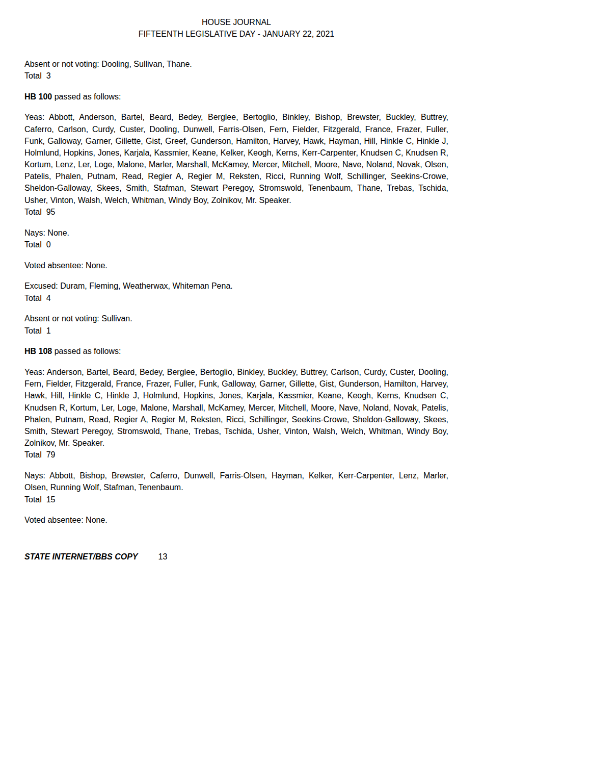HOUSE JOURNAL FIFTEENTH LEGISLATIVE DAY - JANUARY 22, 2021
Absent or not voting: Dooling, Sullivan, Thane.
Total 3
HB 100 passed as follows:
Yeas: Abbott, Anderson, Bartel, Beard, Bedey, Berglee, Bertoglio, Binkley, Bishop, Brewster, Buckley, Buttrey, Caferro, Carlson, Curdy, Custer, Dooling, Dunwell, Farris-Olsen, Fern, Fielder, Fitzgerald, France, Frazer, Fuller, Funk, Galloway, Garner, Gillette, Gist, Greef, Gunderson, Hamilton, Harvey, Hawk, Hayman, Hill, Hinkle C, Hinkle J, Holmlund, Hopkins, Jones, Karjala, Kassmier, Keane, Kelker, Keogh, Kerns, Kerr-Carpenter, Knudsen C, Knudsen R, Kortum, Lenz, Ler, Loge, Malone, Marler, Marshall, McKamey, Mercer, Mitchell, Moore, Nave, Noland, Novak, Olsen, Patelis, Phalen, Putnam, Read, Regier A, Regier M, Reksten, Ricci, Running Wolf, Schillinger, Seekins-Crowe, Sheldon-Galloway, Skees, Smith, Stafman, Stewart Peregoy, Stromswold, Tenenbaum, Thane, Trebas, Tschida, Usher, Vinton, Walsh, Welch, Whitman, Windy Boy, Zolnikov, Mr. Speaker.
Total 95
Nays: None.
Total 0
Voted absentee: None.
Excused: Duram, Fleming, Weatherwax, Whiteman Pena.
Total 4
Absent or not voting: Sullivan.
Total 1
HB 108 passed as follows:
Yeas: Anderson, Bartel, Beard, Bedey, Berglee, Bertoglio, Binkley, Buckley, Buttrey, Carlson, Curdy, Custer, Dooling, Fern, Fielder, Fitzgerald, France, Frazer, Fuller, Funk, Galloway, Garner, Gillette, Gist, Gunderson, Hamilton, Harvey, Hawk, Hill, Hinkle C, Hinkle J, Holmlund, Hopkins, Jones, Karjala, Kassmier, Keane, Keogh, Kerns, Knudsen C, Knudsen R, Kortum, Ler, Loge, Malone, Marshall, McKamey, Mercer, Mitchell, Moore, Nave, Noland, Novak, Patelis, Phalen, Putnam, Read, Regier A, Regier M, Reksten, Ricci, Schillinger, Seekins-Crowe, Sheldon-Galloway, Skees, Smith, Stewart Peregoy, Stromswold, Thane, Trebas, Tschida, Usher, Vinton, Walsh, Welch, Whitman, Windy Boy, Zolnikov, Mr. Speaker.
Total 79
Nays: Abbott, Bishop, Brewster, Caferro, Dunwell, Farris-Olsen, Hayman, Kelker, Kerr-Carpenter, Lenz, Marler, Olsen, Running Wolf, Stafman, Tenenbaum.
Total 15
Voted absentee: None.
STATE INTERNET/BBS COPY13